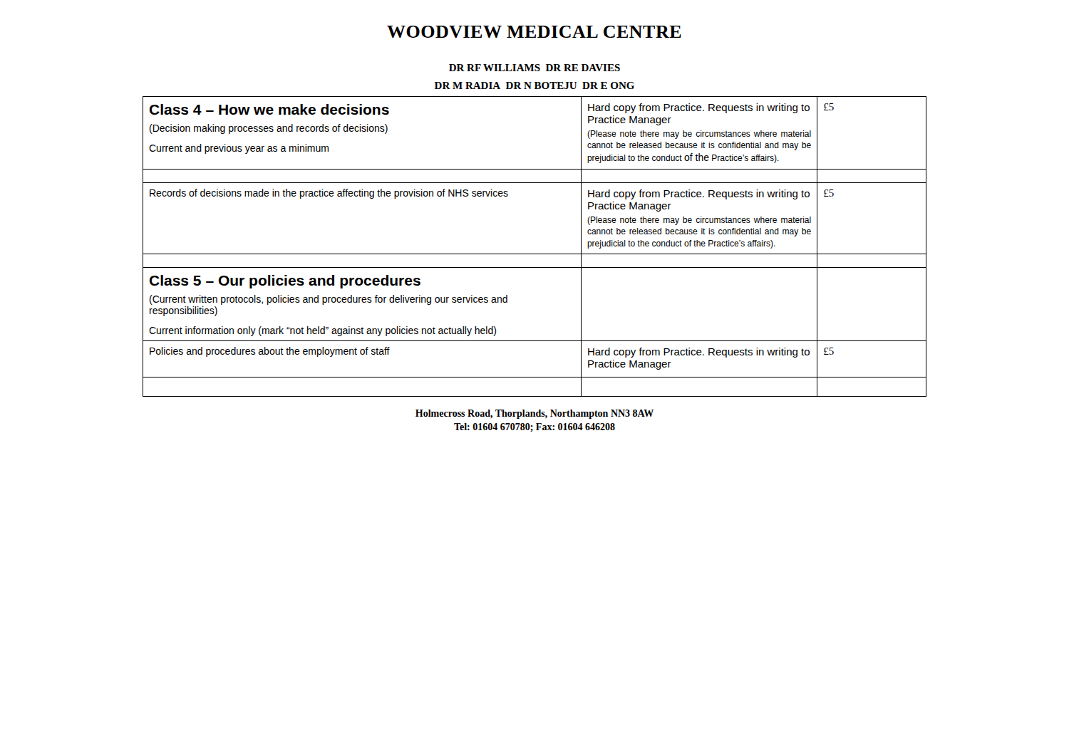WOODVIEW MEDICAL CENTRE
DR RF WILLIAMS DR RE DAVIES
DR M RADIA DR N BOTEJU DR E ONG
| Class 4 – How we make decisions (Decision making processes and records of decisions) Current and previous year as a minimum | Hard copy from Practice. Requests in writing to Practice Manager (Please note there may be circumstances where material cannot be released because it is confidential and may be prejudicial to the conduct of the Practice’s affairs). | £5 |
| Records of decisions made in the practice affecting the provision of NHS services | Hard copy from Practice. Requests in writing to Practice Manager (Please note there may be circumstances where material cannot be released because it is confidential and may be prejudicial to the conduct of the Practice’s affairs). | £5 |
| Class 5 – Our policies and procedures (Current written protocols, policies and procedures for delivering our services and responsibilities) Current information only (mark “not held” against any policies not actually held) | | |
| Policies and procedures about the employment of staff | Hard copy from Practice. Requests in writing to Practice Manager | £5 |
Holmecross Road, Thorplands, Northampton NN3 8AW
Tel: 01604 670780; Fax: 01604 646208